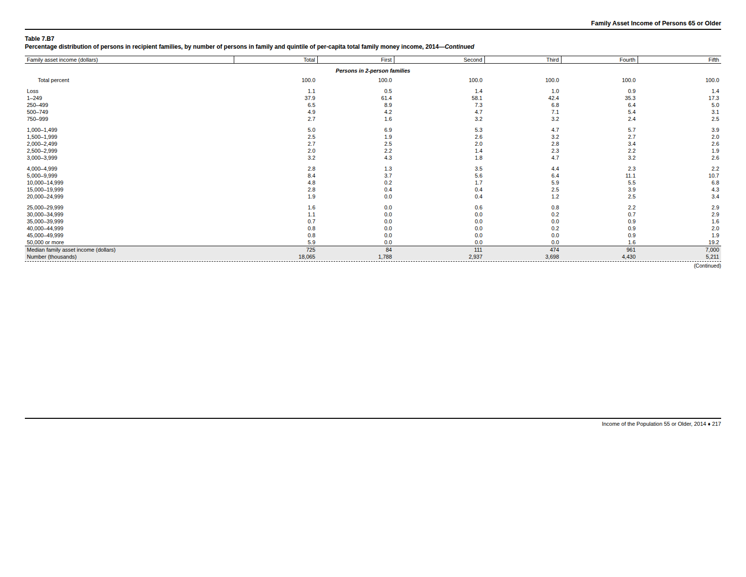Family Asset Income of Persons 65 or Older
Table 7.B7 Percentage distribution of persons in recipient families, by number of persons in family and quintile of per-capita total family money income, 2014—Continued
| Family asset income (dollars) | Total | First | Second | Third | Fourth | Fifth |
| --- | --- | --- | --- | --- | --- | --- |
| Persons in 2-person families |
| Total percent | 100.0 | 100.0 | 100.0 | 100.0 | 100.0 | 100.0 |
| Loss | 1.1 | 0.5 | 1.4 | 1.0 | 0.9 | 1.4 |
| 1–249 | 37.9 | 61.4 | 58.1 | 42.4 | 35.3 | 17.3 |
| 250–499 | 6.5 | 8.9 | 7.3 | 6.8 | 6.4 | 5.0 |
| 500–749 | 4.9 | 4.2 | 4.7 | 7.1 | 5.4 | 3.1 |
| 750–999 | 2.7 | 1.6 | 3.2 | 3.2 | 2.4 | 2.5 |
| 1,000–1,499 | 5.0 | 6.9 | 5.3 | 4.7 | 5.7 | 3.9 |
| 1,500–1,999 | 2.5 | 1.9 | 2.6 | 3.2 | 2.7 | 2.0 |
| 2,000–2,499 | 2.7 | 2.5 | 2.0 | 2.8 | 3.4 | 2.6 |
| 2,500–2,999 | 2.0 | 2.2 | 1.4 | 2.3 | 2.2 | 1.9 |
| 3,000–3,999 | 3.2 | 4.3 | 1.8 | 4.7 | 3.2 | 2.6 |
| 4,000–4,999 | 2.8 | 1.3 | 3.5 | 4.4 | 2.3 | 2.2 |
| 5,000–9,999 | 8.4 | 3.7 | 5.6 | 6.4 | 11.1 | 10.7 |
| 10,000–14,999 | 4.8 | 0.2 | 1.7 | 5.9 | 5.5 | 6.8 |
| 15,000–19,999 | 2.8 | 0.4 | 0.4 | 2.5 | 3.9 | 4.3 |
| 20,000–24,999 | 1.9 | 0.0 | 0.4 | 1.2 | 2.5 | 3.4 |
| 25,000–29,999 | 1.6 | 0.0 | 0.6 | 0.8 | 2.2 | 2.9 |
| 30,000–34,999 | 1.1 | 0.0 | 0.0 | 0.2 | 0.7 | 2.9 |
| 35,000–39,999 | 0.7 | 0.0 | 0.0 | 0.0 | 0.9 | 1.6 |
| 40,000–44,999 | 0.8 | 0.0 | 0.0 | 0.2 | 0.9 | 2.0 |
| 45,000–49,999 | 0.8 | 0.0 | 0.0 | 0.0 | 0.9 | 1.9 |
| 50,000 or more | 5.9 | 0.0 | 0.0 | 0.0 | 1.6 | 19.2 |
| Median family asset income (dollars) | 725 | 84 | 111 | 474 | 961 | 7,000 |
| Number (thousands) | 18,065 | 1,788 | 2,937 | 3,698 | 4,430 | 5,211 |
(Continued)
Income of the Population 55 or Older, 2014 ♦ 217